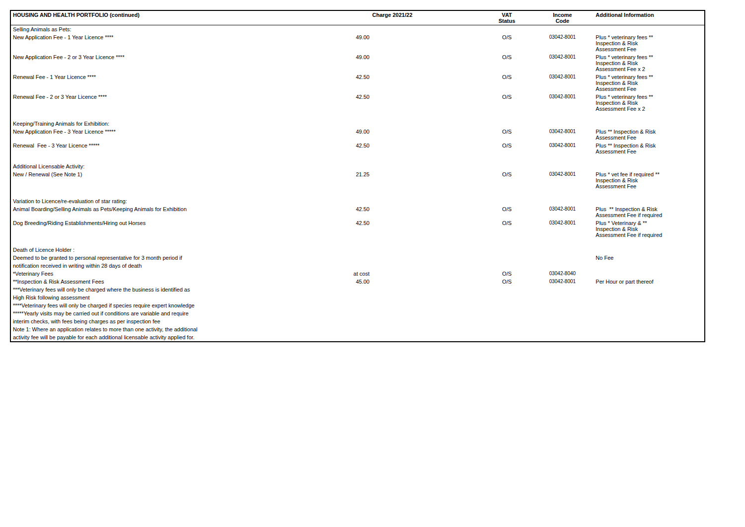| HOUSING AND HEALTH PORTFOLIO (continued) | Charge 2021/22 | VAT Status | Income Code | Additional Information |
| --- | --- | --- | --- | --- |
| Selling Animals as Pets: | | | | | | |
| New Application Fee - 1 Year Licence **** | 49.00 | | | O/S | 03042-8001 | Plus * veterinary fees ** Inspection & Risk Assessment Fee |
| New Application Fee - 2 or 3 Year Licence **** | 49.00 | | | O/S | 03042-8001 | Plus * veterinary fees ** Inspection & Risk Assessment Fee x 2 |
| Renewal Fee - 1 Year Licence **** | 42.50 | | | O/S | 03042-8001 | Plus * veterinary fees ** Inspection & Risk Assessment Fee |
| Renewal Fee - 2 or 3 Year Licence **** | 42.50 | | | O/S | 03042-8001 | Plus * veterinary fees ** Inspection & Risk Assessment Fee x 2 |
| Keeping/Training Animals for Exhibition: | | | | | | |
| New Application Fee - 3 Year Licence ***** | 49.00 | | | O/S | 03042-8001 | Plus ** Inspection & Risk Assessment Fee |
| Renewal Fee - 3 Year Licence ***** | 42.50 | | | O/S | 03042-8001 | Plus ** Inspection & Risk Assessment Fee |
| Additional Licensable Activity: | | | | | | |
| New / Renewal (See Note 1) | 21.25 | | | O/S | 03042-8001 | Plus * vet fee if required ** Inspection & Risk Assessment Fee |
| Variation to Licence/re-evaluation of star rating: | | | | | | |
| Animal Boarding/Selling Animals as Pets/Keeping Animals for Exhibition | 42.50 | | | O/S | 03042-8001 | Plus ** Inspection & Risk Assessment Fee if required |
| Dog Breeding/Riding Establishments/Hiring out Horses | 42.50 | | | O/S | 03042-8001 | Plus * Veterinary & ** Inspection & Risk Assessment Fee if required |
| Death of Licence Holder : | | | | | | |
| Deemed to be granted to personal representative for 3 month period if | | | | | | No Fee |
| notification received in writing within 28 days of death | | | | | | |
| *Veterinary Fees | at cost | | | O/S | 03042-8040 | |
| **Inspection & Risk Assessment Fees | 45.00 | | | O/S | 03042-8001 | Per Hour or part thereof |
| ***Veterinary fees will only be charged where the business is identified as | | | | | | |
| High Risk following assessment | | | | | | |
| ****Veterinary fees will only be charged if species require expert knowledge | | | | | | |
| *****Yearly visits may be carried out if conditions are variable and require | | | | | | |
| interim checks, with fees being charges as per inspection fee | | | | | | |
| Note 1: Where an application relates to more than one activity, the additional | | | | | | |
| activity fee will be payable for each additional licensable activity applied for. | | | | | | |